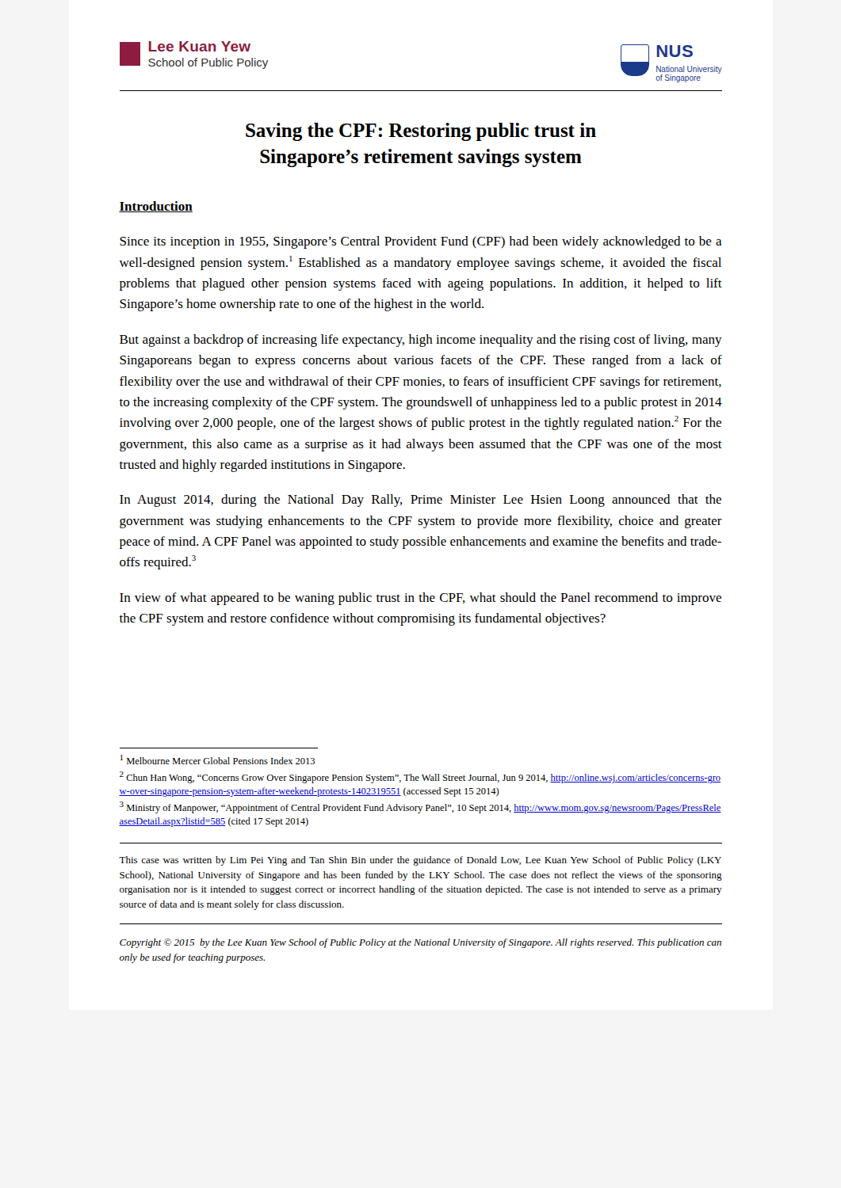Lee Kuan Yew School of Public Policy
NUS National University
of Singapore
Saving the CPF: Restoring public trust in
Singapore’s retirement savings system
Introduction
Since its inception in 1955, Singapore’s Central Provident Fund (CPF) had been widely acknowledged to be a well-designed pension system.1 Established as a mandatory employee savings scheme, it avoided the fiscal problems that plagued other pension systems faced with ageing populations. In addition, it helped to lift Singapore’s home ownership rate to one of the highest in the world.
But against a backdrop of increasing life expectancy, high income inequality and the rising cost of living, many Singaporeans began to express concerns about various facets of the CPF. These ranged from a lack of flexibility over the use and withdrawal of their CPF monies, to fears of insufficient CPF savings for retirement, to the increasing complexity of the CPF system. The groundswell of unhappiness led to a public protest in 2014 involving over 2,000 people, one of the largest shows of public protest in the tightly regulated nation.2 For the government, this also came as a surprise as it had always been assumed that the CPF was one of the most trusted and highly regarded institutions in Singapore.
In August 2014, during the National Day Rally, Prime Minister Lee Hsien Loong announced that the government was studying enhancements to the CPF system to provide more flexibility, choice and greater peace of mind. A CPF Panel was appointed to study possible enhancements and examine the benefits and trade-offs required.3
In view of what appeared to be waning public trust in the CPF, what should the Panel recommend to improve the CPF system and restore confidence without compromising its fundamental objectives?
1 Melbourne Mercer Global Pensions Index 2013
2 Chun Han Wong, “Concerns Grow Over Singapore Pension System”, The Wall Street Journal, Jun 9 2014, http://online.wsj.com/articles/concerns-grow-over-singapore-pension-system-after-weekend-protests-1402319551 (accessed Sept 15 2014)
3 Ministry of Manpower, “Appointment of Central Provident Fund Advisory Panel”, 10 Sept 2014, http://www.mom.gov.sg/newsroom/Pages/PressReleasesDetail.aspx?listid=585 (cited 17 Sept 2014)
This case was written by Lim Pei Ying and Tan Shin Bin under the guidance of Donald Low, Lee Kuan Yew School of Public Policy (LKY School), National University of Singapore and has been funded by the LKY School. The case does not reflect the views of the sponsoring organisation nor is it intended to suggest correct or incorrect handling of the situation depicted. The case is not intended to serve as a primary source of data and is meant solely for class discussion.
Copyright © 2015 by the Lee Kuan Yew School of Public Policy at the National University of Singapore. All rights reserved. This publication can only be used for teaching purposes.